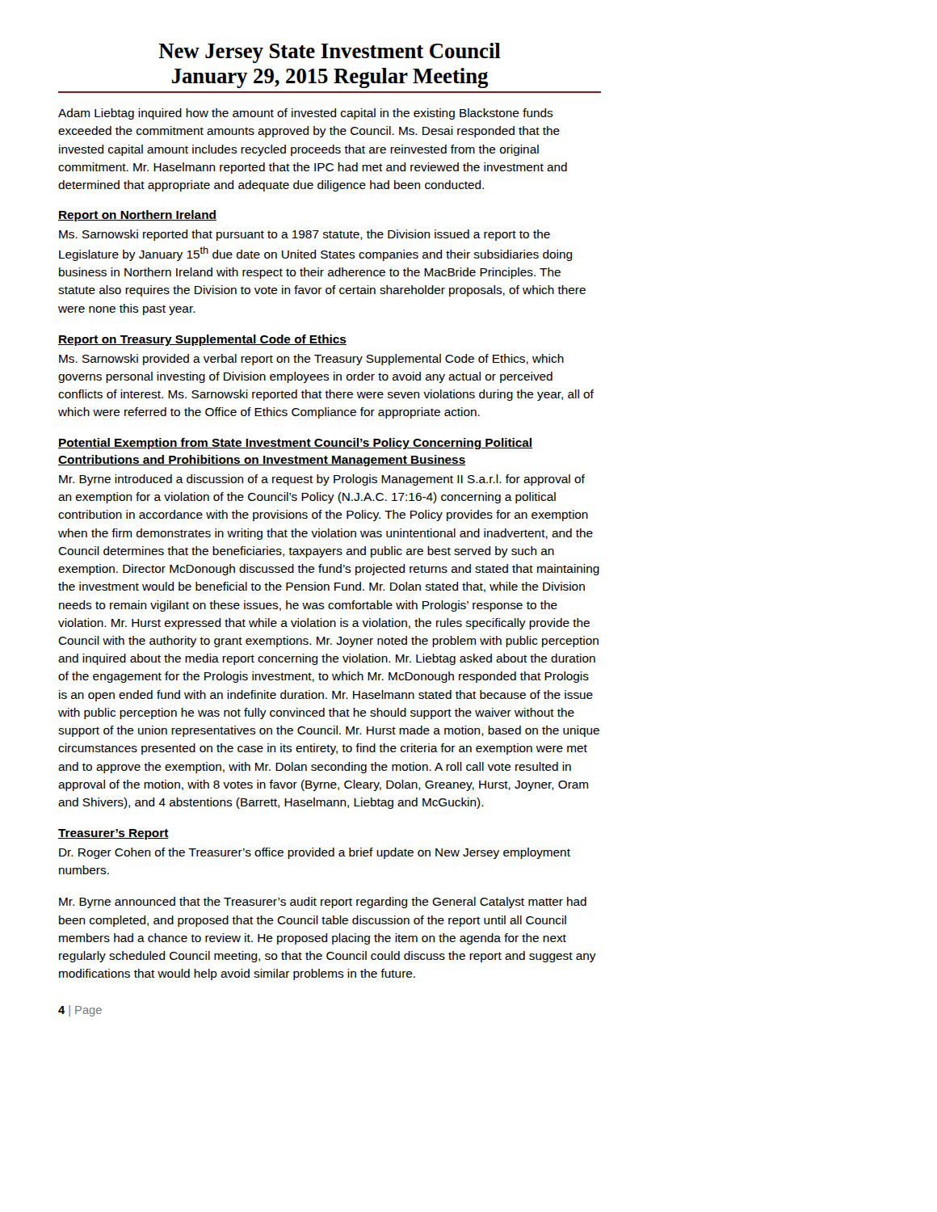New Jersey State Investment Council January 29, 2015 Regular Meeting
Adam Liebtag inquired how the amount of invested capital in the existing Blackstone funds exceeded the commitment amounts approved by the Council. Ms. Desai responded that the invested capital amount includes recycled proceeds that are reinvested from the original commitment. Mr. Haselmann reported that the IPC had met and reviewed the investment and determined that appropriate and adequate due diligence had been conducted.
Report on Northern Ireland
Ms. Sarnowski reported that pursuant to a 1987 statute, the Division issued a report to the Legislature by January 15th due date on United States companies and their subsidiaries doing business in Northern Ireland with respect to their adherence to the MacBride Principles. The statute also requires the Division to vote in favor of certain shareholder proposals, of which there were none this past year.
Report on Treasury Supplemental Code of Ethics
Ms. Sarnowski provided a verbal report on the Treasury Supplemental Code of Ethics, which governs personal investing of Division employees in order to avoid any actual or perceived conflicts of interest. Ms. Sarnowski reported that there were seven violations during the year, all of which were referred to the Office of Ethics Compliance for appropriate action.
Potential Exemption from State Investment Council’s Policy Concerning Political Contributions and Prohibitions on Investment Management Business
Mr. Byrne introduced a discussion of a request by Prologis Management II S.a.r.l. for approval of an exemption for a violation of the Council’s Policy (N.J.A.C. 17:16-4) concerning a political contribution in accordance with the provisions of the Policy. The Policy provides for an exemption when the firm demonstrates in writing that the violation was unintentional and inadvertent, and the Council determines that the beneficiaries, taxpayers and public are best served by such an exemption. Director McDonough discussed the fund’s projected returns and stated that maintaining the investment would be beneficial to the Pension Fund. Mr. Dolan stated that, while the Division needs to remain vigilant on these issues, he was comfortable with Prologis’ response to the violation. Mr. Hurst expressed that while a violation is a violation, the rules specifically provide the Council with the authority to grant exemptions. Mr. Joyner noted the problem with public perception and inquired about the media report concerning the violation. Mr. Liebtag asked about the duration of the engagement for the Prologis investment, to which Mr. McDonough responded that Prologis is an open ended fund with an indefinite duration. Mr. Haselmann stated that because of the issue with public perception he was not fully convinced that he should support the waiver without the support of the union representatives on the Council. Mr. Hurst made a motion, based on the unique circumstances presented on the case in its entirety, to find the criteria for an exemption were met and to approve the exemption, with Mr. Dolan seconding the motion. A roll call vote resulted in approval of the motion, with 8 votes in favor (Byrne, Cleary, Dolan, Greaney, Hurst, Joyner, Oram and Shivers), and 4 abstentions (Barrett, Haselmann, Liebtag and McGuckin).
Treasurer’s Report
Dr. Roger Cohen of the Treasurer’s office provided a brief update on New Jersey employment numbers.
Mr. Byrne announced that the Treasurer’s audit report regarding the General Catalyst matter had been completed, and proposed that the Council table discussion of the report until all Council members had a chance to review it. He proposed placing the item on the agenda for the next regularly scheduled Council meeting, so that the Council could discuss the report and suggest any modifications that would help avoid similar problems in the future.
4 | Page